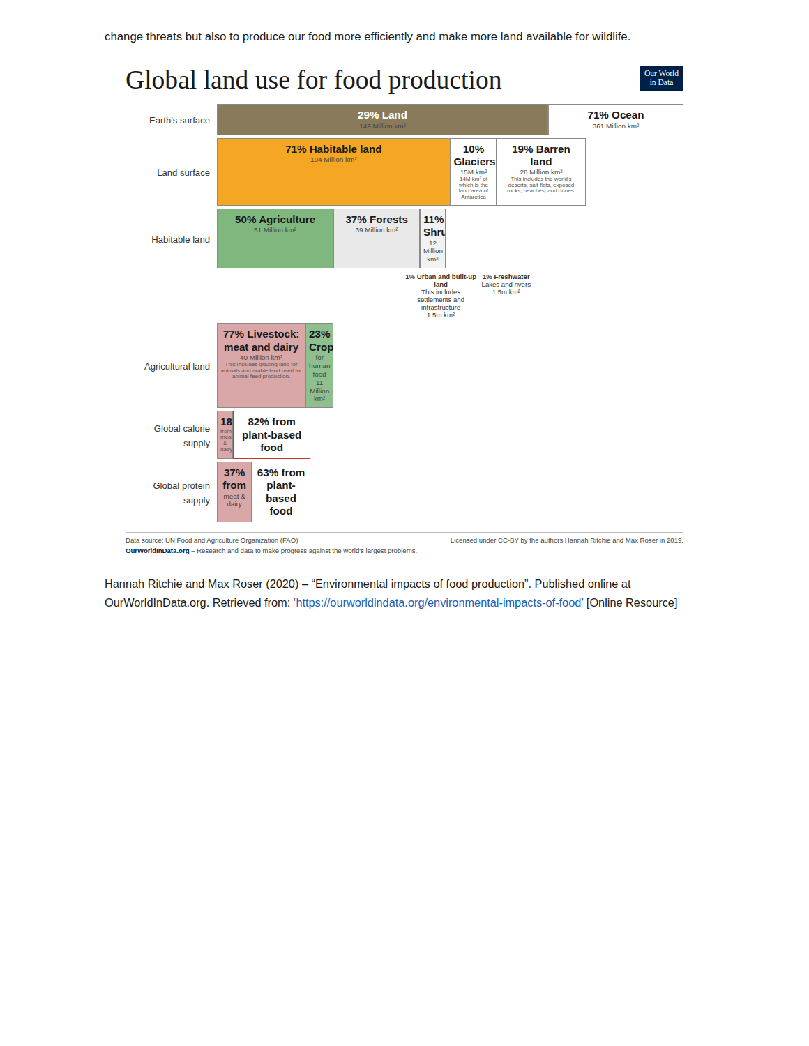change threats but also to produce our food more efficiently and make more land available for wildlife.
Global land use for food production
Our World
in Data
| Earth's surface | 29% Land 149 Million km² 71% Ocean 361 Million km² |
| Land surface | 71% Habitable land 104 Million km² 10% Glaciers 15M km² 14M km² of which is the land area of Antarctica 19% Barren land 28 Million km² This includes the world's deserts, salt flats, exposed rocks, beaches, and dunes. |
| Habitable land | 50% Agriculture 51 Million km² 37% Forests 39 Million km² 11% Shrub 12 Million km² |
| | 1% Urban and built-up land This includes settlements and infrastructure 1.5m km² 1% Freshwater Lakes and rivers 1.5m km² |
| Agricultural land | 77% Livestock: meat and dairy 40 Million km² This includes grazing land for animals and arable land used for animal feed production. 23% Crops for human food 11 Million km² |
| Global calorie supply | 18% from meat & dairy 82% from plant-based food |
| Global protein supply | 37% from meat & dairy 63% from plant-based food |
Data source: UN Food and Agriculture Organization (FAO)
OurWorldInData.org – Research and data to make progress against the world's largest problems.
Licensed under CC-BY by the authors Hannah Ritchie and Max Roser in 2019.
Hannah Ritchie and Max Roser (2020) – “Environmental impacts of food production”. Published online at OurWorldInData.org. Retrieved from: ‘https://ourworldindata.org/environmental-impacts-of-food’ [Online Resource]